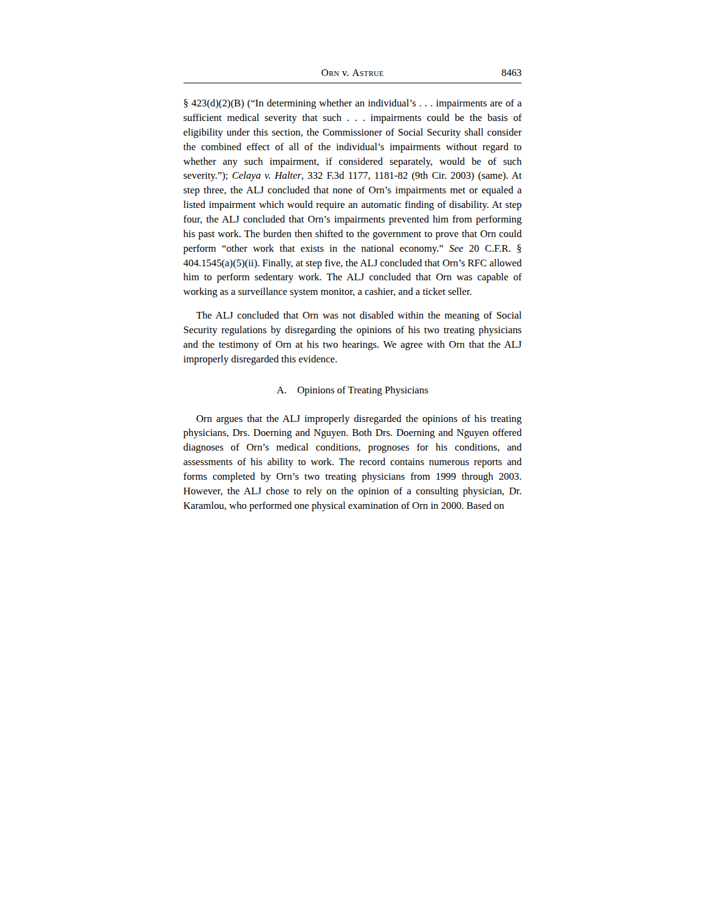Orn v. Astrue 8463
§ 423(d)(2)(B) (“In determining whether an individual’s . . . impairments are of a sufficient medical severity that such . . . impairments could be the basis of eligibility under this section, the Commissioner of Social Security shall consider the combined effect of all of the individual’s impairments without regard to whether any such impairment, if considered separately, would be of such severity.”); Celaya v. Halter, 332 F.3d 1177, 1181-82 (9th Cir. 2003) (same). At step three, the ALJ concluded that none of Orn’s impairments met or equaled a listed impairment which would require an automatic finding of disability. At step four, the ALJ concluded that Orn’s impairments prevented him from performing his past work. The burden then shifted to the government to prove that Orn could perform “other work that exists in the national economy.” See 20 C.F.R. § 404.1545(a)(5)(ii). Finally, at step five, the ALJ concluded that Orn’s RFC allowed him to perform sedentary work. The ALJ concluded that Orn was capable of working as a surveillance system monitor, a cashier, and a ticket seller.
The ALJ concluded that Orn was not disabled within the meaning of Social Security regulations by disregarding the opinions of his two treating physicians and the testimony of Orn at his two hearings. We agree with Orn that the ALJ improperly disregarded this evidence.
A. Opinions of Treating Physicians
Orn argues that the ALJ improperly disregarded the opinions of his treating physicians, Drs. Doerning and Nguyen. Both Drs. Doerning and Nguyen offered diagnoses of Orn’s medical conditions, prognoses for his conditions, and assessments of his ability to work. The record contains numerous reports and forms completed by Orn’s two treating physicians from 1999 through 2003. However, the ALJ chose to rely on the opinion of a consulting physician, Dr. Karamlou, who performed one physical examination of Orn in 2000. Based on